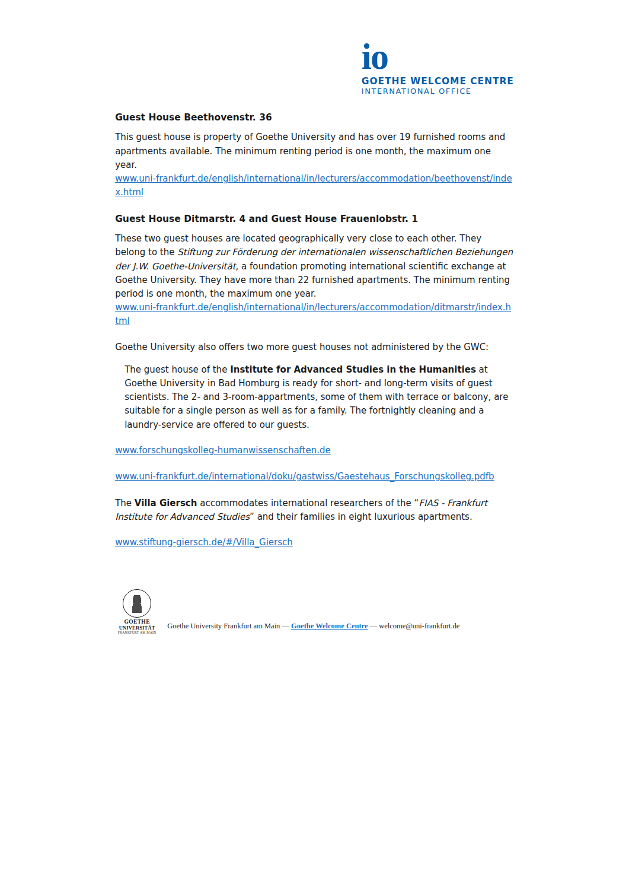io
GOETHE WELCOME CENTRE
INTERNATIONAL OFFICE
Guest House Beethovenstr. 36
This guest house is property of Goethe University and has over 19 furnished rooms and apartments available. The minimum renting period is one month, the maximum one year.
www.uni-frankfurt.de/english/international/in/lecturers/accommodation/beethovenst/index.html
Guest House Ditmarstr. 4 and Guest House Frauenlobstr. 1
These two guest houses are located geographically very close to each other. They belong to the Stiftung zur Förderung der internationalen wissenschaftlichen Beziehungen der J.W. Goethe-Universität, a foundation promoting international scientific exchange at Goethe University. They have more than 22 furnished apartments. The minimum renting period is one month, the maximum one year.
www.uni-frankfurt.de/english/international/in/lecturers/accommodation/ditmarstr/index.html
Goethe University also offers two more guest houses not administered by the GWC:
The guest house of the Institute for Advanced Studies in the Humanities at Goethe University in Bad Homburg is ready for short- and long-term visits of guest scientists. The 2- and 3-room-appartments, some of them with terrace or balcony, are suitable for a single person as well as for a family. The fortnightly cleaning and a laundry-service are offered to our guests.
www.forschungskolleg-humanwissenschaften.de
www.uni-frankfurt.de/international/doku/gastwiss/Gaestehaus_Forschungskolleg.pdfb
The Villa Giersch accommodates international researchers of the “FIAS - Frankfurt Institute for Advanced Studies” and their families in eight luxurious apartments.
www.stiftung-giersch.de/#/Villa_Giersch
GOETHE
UNIVERSITÄT
FRANKFURT AM MAIN
Goethe University Frankfurt am Main — Goethe Welcome Centre — welcome@uni-frankfurt.de